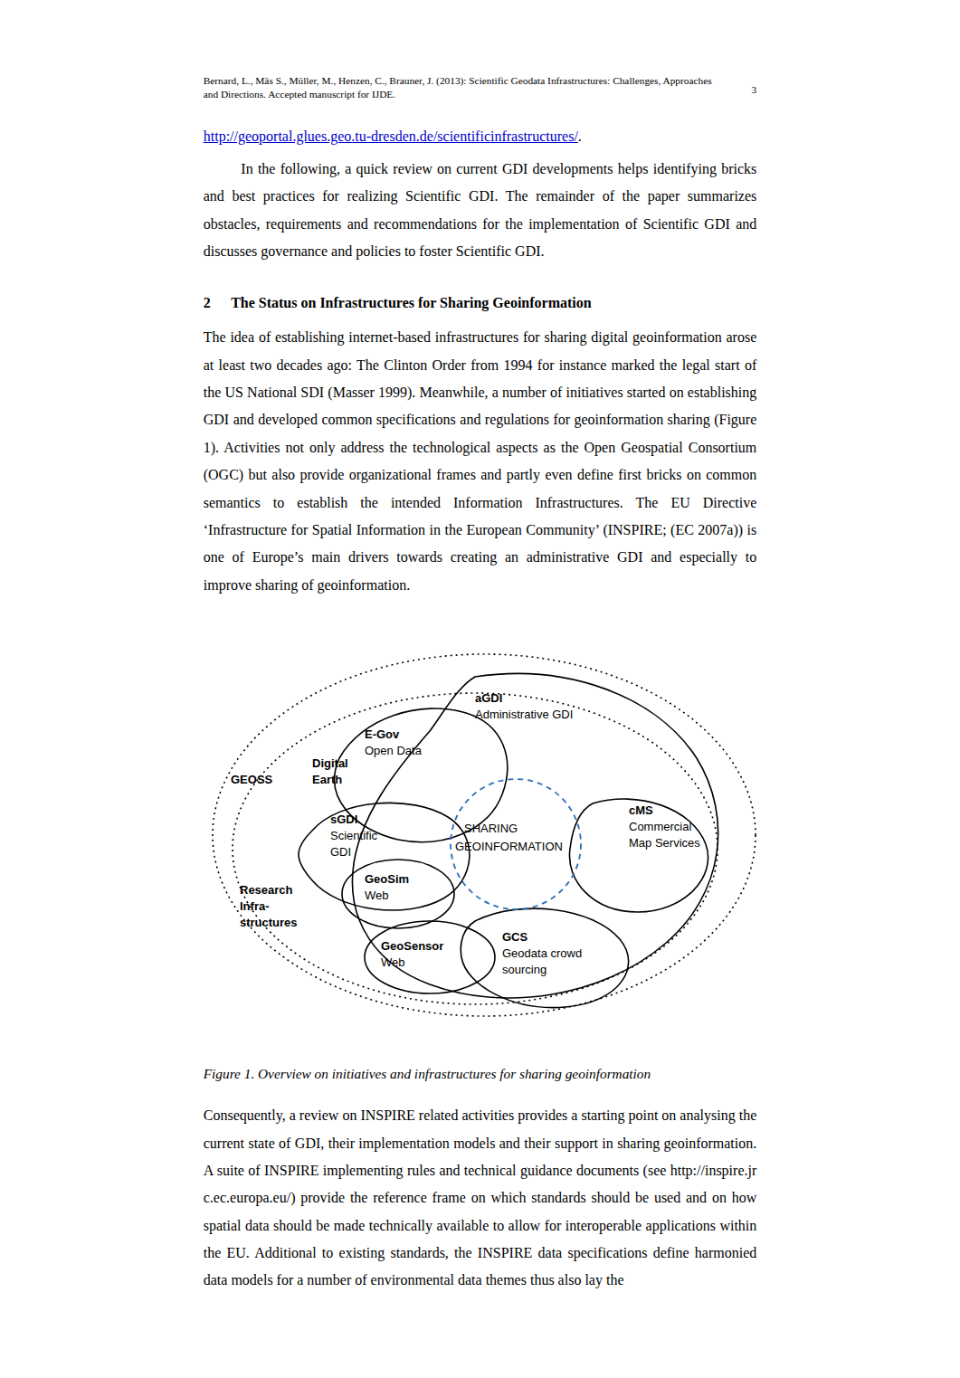Bernard, L., Mäs S., Müller, M., Henzen, C., Brauner, J. (2013): Scientific Geodata Infrastructures: Challenges, Approaches and Directions. Accepted manuscript for IJDE.
3
http://geoportal.glues.geo.tu-dresden.de/scientificinfrastructures/.
In the following, a quick review on current GDI developments helps identifying bricks and best practices for realizing Scientific GDI. The remainder of the paper summarizes obstacles, requirements and recommendations for the implementation of Scientific GDI and discusses governance and policies to foster Scientific GDI.
2 The Status on Infrastructures for Sharing Geoinformation
The idea of establishing internet-based infrastructures for sharing digital geoinformation arose at least two decades ago: The Clinton Order from 1994 for instance marked the legal start of the US National SDI (Masser 1999). Meanwhile, a number of initiatives started on establishing GDI and developed common specifications and regulations for geoinformation sharing (Figure 1). Activities not only address the technological aspects as the Open Geospatial Consortium (OGC) but also provide organizational frames and partly even define first bricks on common semantics to establish the intended Information Infrastructures. The EU Directive ‘Infrastructure for Spatial Information in the European Community’ (INSPIRE; (EC 2007a)) is one of Europe’s main drivers towards creating an administrative GDI and especially to improve sharing of geoinformation.
aGDI Administrative GDI E-Gov Open Data Digital Earth GEOSS cMS Commercial Map Services sGDI Scientific GDI SHARING GEOINFORMATION GeoSim Web Research Infra- structures GeoSensor Web GCS Geodata crowd sourcing
Figure 1. Overview on initiatives and infrastructures for sharing geoinformation
Consequently, a review on INSPIRE related activities provides a starting point on analysing the current state of GDI, their implementation models and their support in sharing geoinformation. A suite of INSPIRE implementing rules and technical guidance documents (see http://inspire.jrc.ec.europa.eu/) provide the reference frame on which standards should be used and on how spatial data should be made technically available to allow for interoperable applications within the EU. Additional to existing standards, the INSPIRE data specifications define harmonied data models for a number of environmental data themes thus also lay the